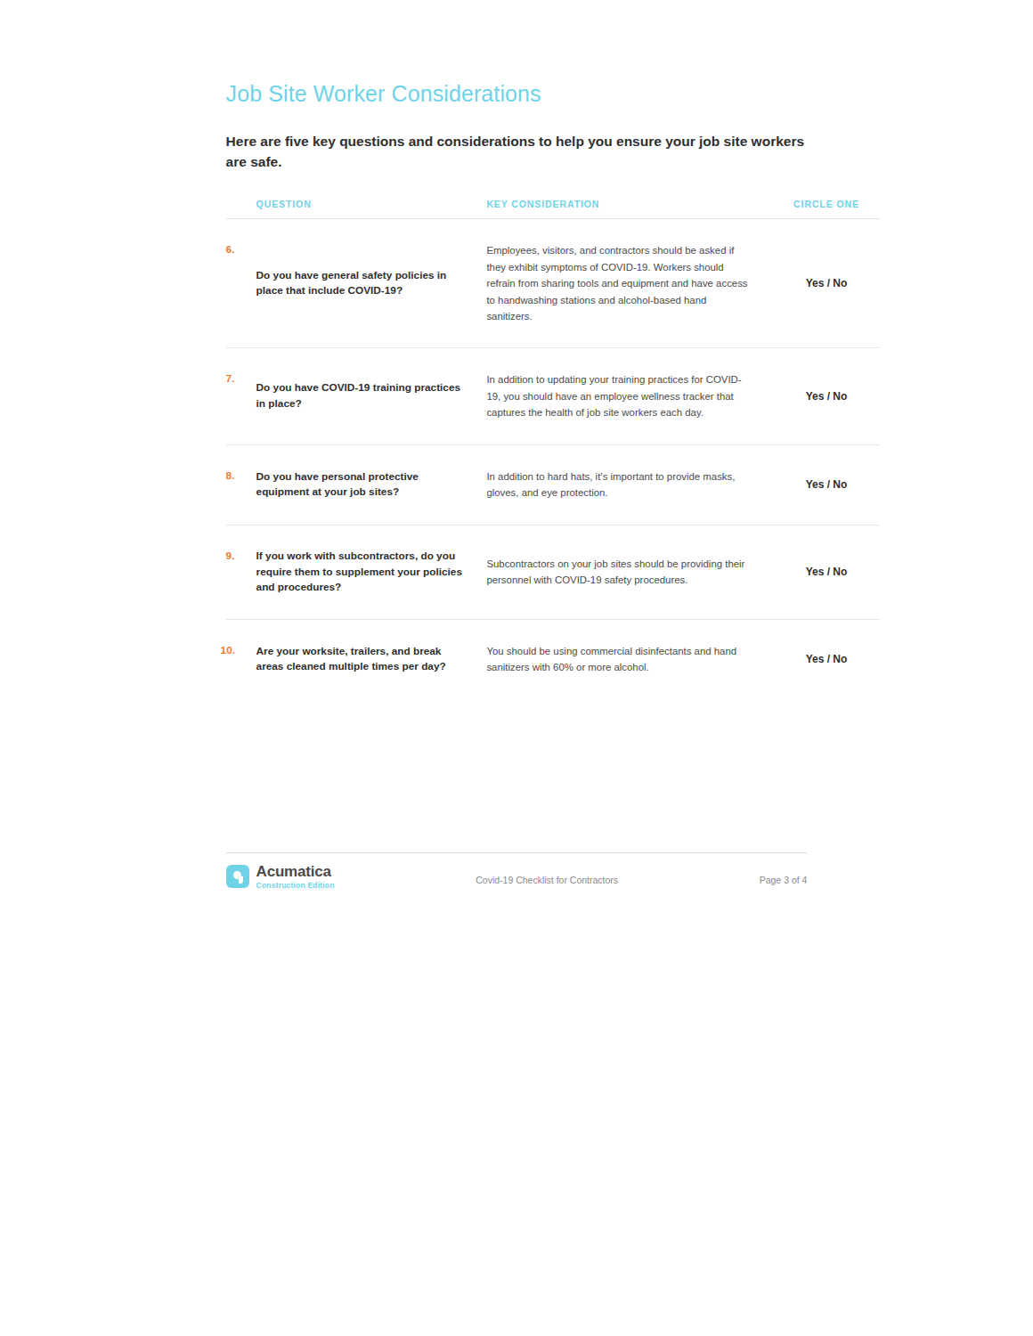Job Site Worker Considerations
Here are five key questions and considerations to help you ensure your job site workers are safe.
| Question | Key Consideration | Circle One |
| --- | --- | --- |
| 6. Do you have general safety policies in place that include COVID-19? | Employees, visitors, and contractors should be asked if they exhibit symptoms of COVID-19. Workers should refrain from sharing tools and equipment and have access to handwashing stations and alcohol-based hand sanitizers. | Yes / No |
| 7. Do you have COVID-19 training practices in place? | In addition to updating your training practices for COVID-19, you should have an employee wellness tracker that captures the health of job site workers each day. | Yes / No |
| 8. Do you have personal protective equipment at your job sites? | In addition to hard hats, it’s important to provide masks, gloves, and eye protection. | Yes / No |
| 9. If you work with subcontractors, do you require them to supplement your policies and procedures? | Subcontractors on your job sites should be providing their personnel with COVID-19 safety procedures. | Yes / No |
| 10. Are your worksite, trailers, and break areas cleaned multiple times per day? | You should be using commercial disinfectants and hand sanitizers with 60% or more alcohol. | Yes / No |
Acumatica
Construction Edition
Covid-19 Checklist for Contractors
Page 3 of 4